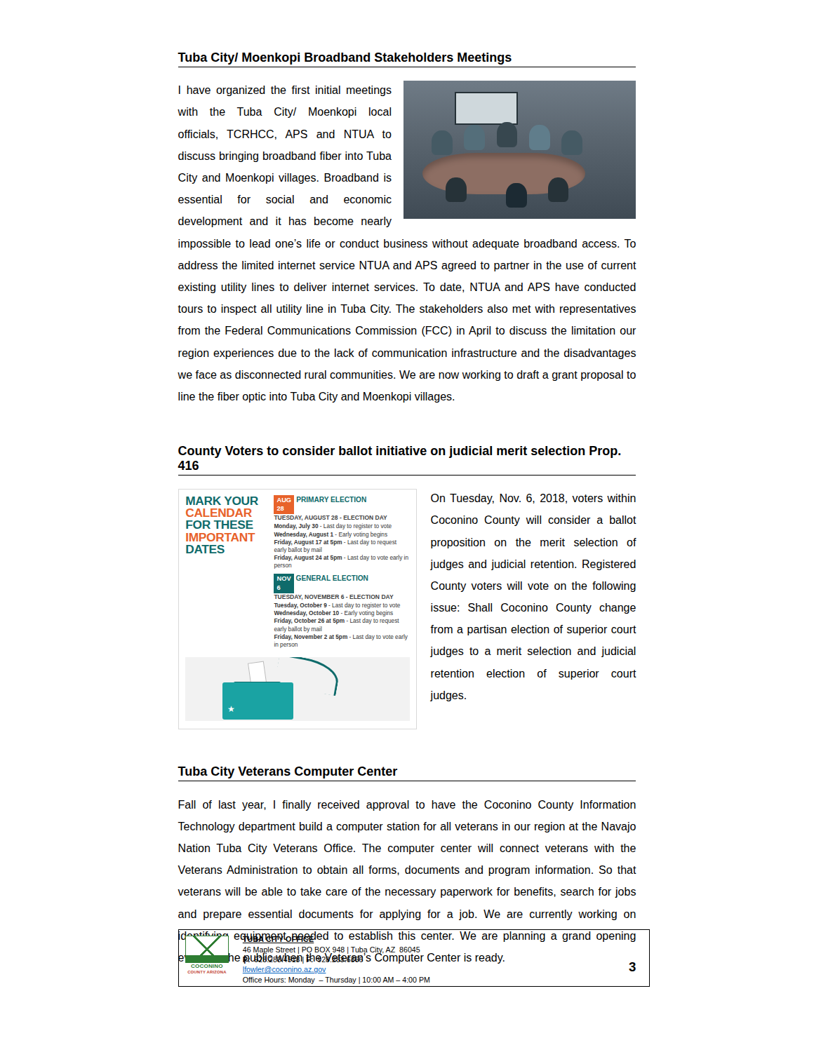Tuba City/ Moenkopi Broadband Stakeholders Meetings
I have organized the first initial meetings with the Tuba City/ Moenkopi local officials, TCRHCC, APS and NTUA to discuss bringing broadband fiber into Tuba City and Moenkopi villages. Broadband is essential for social and economic development and it has become nearly impossible to lead one’s life or conduct business without adequate broadband access. To address the limited internet service NTUA and APS agreed to partner in the use of current existing utility lines to deliver internet services. To date, NTUA and APS have conducted tours to inspect all utility line in Tuba City. The stakeholders also met with representatives from the Federal Communications Commission (FCC) in April to discuss the limitation our region experiences due to the lack of communication infrastructure and the disadvantages we face as disconnected rural communities. We are now working to draft a grant proposal to line the fiber optic into Tuba City and Moenkopi villages.
County Voters to consider ballot initiative on judicial merit selection Prop. 416
MARK YOUR
CALENDAR
FOR THESE
IMPORTANT
DATES
AUG
28 PRIMARY ELECTION
TUESDAY, AUGUST 28 - ELECTION DAY
Monday, July 30 - Last day to register to vote
Wednesday, August 1 - Early voting begins
Friday, August 17 at 5pm - Last day to request early ballot by mail
Friday, August 24 at 5pm - Last day to vote early in person
NOV
6 GENERAL ELECTION
TUESDAY, NOVEMBER 6 - ELECTION DAY
Tuesday, October 9 - Last day to register to vote
Wednesday, October 10 - Early voting begins
Friday, October 26 at 5pm - Last day to request early ballot by mail
Friday, November 2 at 5pm - Last day to vote early in person
★
On Tuesday, Nov. 6, 2018, voters within Coconino County will consider a ballot proposition on the merit selection of judges and judicial retention. Registered County voters will vote on the following issue: Shall Coconino County change from a partisan election of superior court judges to a merit selection and judicial retention election of superior court judges.
Tuba City Veterans Computer Center
Fall of last year, I finally received approval to have the Coconino County Information Technology department build a computer station for all veterans in our region at the Navajo Nation Tuba City Veterans Office. The computer center will connect veterans with the Veterans Administration to obtain all forms, documents and program information. So that veterans will be able to take care of the necessary paperwork for benefits, search for jobs and prepare essential documents for applying for a job. We are currently working on identifying equipment needed to establish this center. We are planning a grand opening event for the public when the Veteran’s Computer Center is ready.
COCONINO COUNTY ARIZONA
TUBA CITY OFFICE
46 Maple Street | PO BOX 948 | Tuba City, AZ 86045
P: 928.283.4518 | F: 928.283.6366
lfowler@coconino.az.gov
Office Hours: Monday – Thursday | 10:00 AM – 4:00 PM
3